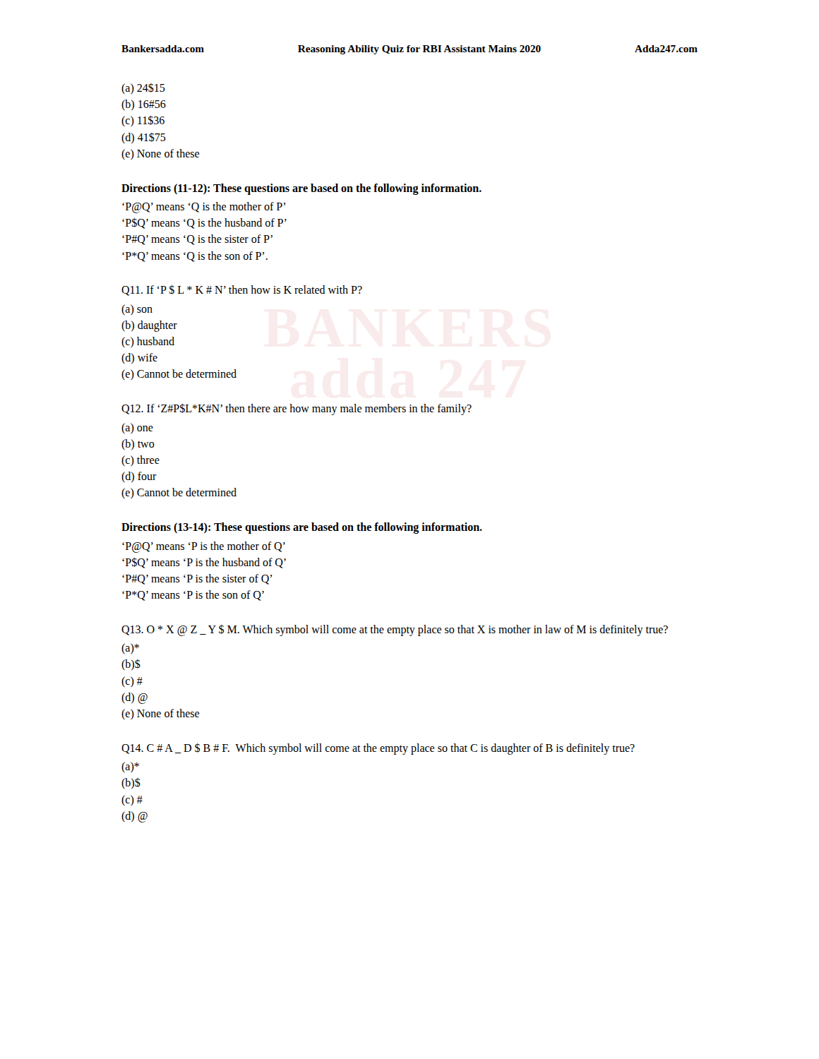BANKERS
adda 247
Bankersadda.com Reasoning Ability Quiz for RBI Assistant Mains 2020 Adda247.com
(a) 24$15
(b) 16#56
(c) 11$36
(d) 41$75
(e) None of these
Directions (11-12): These questions are based on the following information.
‘P@Q’ means ‘Q is the mother of P’
‘P$Q’ means ‘Q is the husband of P’
‘P#Q’ means ‘Q is the sister of P’
‘P*Q’ means ‘Q is the son of P’.
Q11. If ‘P $ L * K # N’ then how is K related with P?
(a) son
(b) daughter
(c) husband
(d) wife
(e) Cannot be determined
Q12. If ‘Z#P$L*K#N’ then there are how many male members in the family?
(a) one
(b) two
(c) three
(d) four
(e) Cannot be determined
Directions (13-14): These questions are based on the following information.
‘P@Q’ means ‘P is the mother of Q’
‘P$Q’ means ‘P is the husband of Q’
‘P#Q’ means ‘P is the sister of Q’
‘P*Q’ means ‘P is the son of Q’
Q13. O * X @ Z _ Y $ M. Which symbol will come at the empty place so that X is mother in law of M is definitely true?
(a)*
(b)$
(c) #
(d) @
(e) None of these
Q14. C # A _ D $ B # F. Which symbol will come at the empty place so that C is daughter of B is definitely true?
(a)*
(b)$
(c) #
(d) @